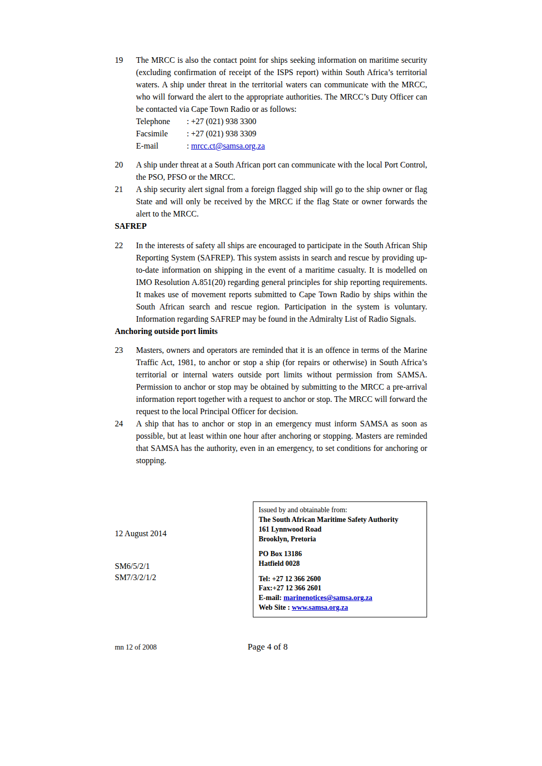19
The MRCC is also the contact point for ships seeking information on maritime security (excluding confirmation of receipt of the ISPS report) within South Africa’s territorial waters. A ship under threat in the territorial waters can communicate with the MRCC, who will forward the alert to the appropriate authorities. The MRCC’s Duty Officer can be contacted via Cape Town Radio or as follows:
Telephone: +27 (021) 938 3300
Facsimile: +27 (021) 938 3309
E-mail: mrcc.ct@samsa.org.za
20
A ship under threat at a South African port can communicate with the local Port Control, the PSO, PFSO or the MRCC.
21
A ship security alert signal from a foreign flagged ship will go to the ship owner or flag State and will only be received by the MRCC if the flag State or owner forwards the alert to the MRCC.
SAFREP
22
In the interests of safety all ships are encouraged to participate in the South African Ship Reporting System (SAFREP). This system assists in search and rescue by providing up-to-date information on shipping in the event of a maritime casualty. It is modelled on IMO Resolution A.851(20) regarding general principles for ship reporting requirements. It makes use of movement reports submitted to Cape Town Radio by ships within the South African search and rescue region. Participation in the system is voluntary. Information regarding SAFREP may be found in the Admiralty List of Radio Signals.
Anchoring outside port limits
23
Masters, owners and operators are reminded that it is an offence in terms of the Marine Traffic Act, 1981, to anchor or stop a ship (for repairs or otherwise) in South Africa’s territorial or internal waters outside port limits without permission from SAMSA. Permission to anchor or stop may be obtained by submitting to the MRCC a pre-arrival information report together with a request to anchor or stop. The MRCC will forward the request to the local Principal Officer for decision.
24
A ship that has to anchor or stop in an emergency must inform SAMSA as soon as possible, but at least within one hour after anchoring or stopping. Masters are reminded that SAMSA has the authority, even in an emergency, to set conditions for anchoring or stopping.
12 August 2014
SM6/5/2/1
SM7/3/2/1/2
Issued by and obtainable from:
The South African Maritime Safety Authority
161 Lynnwood Road
Brooklyn, Pretoria
PO Box 13186
Hatfield 0028
Tel: +27 12 366 2600
Fax:+27 12 366 2601
E-mail: marinenotices@samsa.org.za
Web Site : www.samsa.org.za
mn 12 of 2008
Page 4 of 8